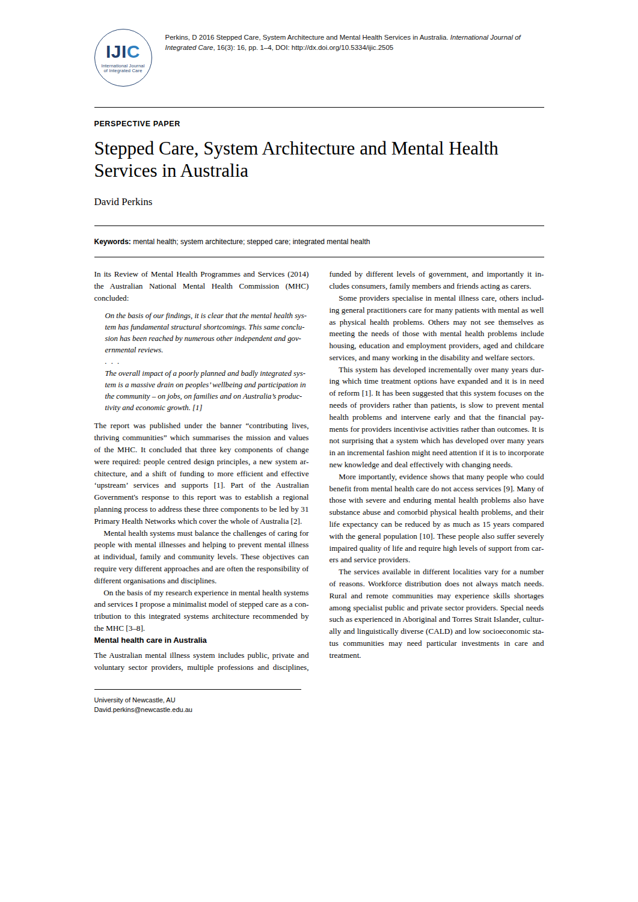IJIC
International Journal
of Integrated Care
Perkins, D 2016 Stepped Care, System Architecture and Mental Health Services in Australia. International Journal of Integrated Care, 16(3): 16, pp. 1–4, DOI: http://dx.doi.org/10.5334/ijic.2505
PERSPECTIVE PAPER
Stepped Care, System Architecture and Mental Health Services in Australia
David Perkins
Keywords: mental health; system architecture; stepped care; integrated mental health
In its Review of Mental Health Programmes and Services (2014) the Australian National Mental Health Commission (MHC) concluded:
On the basis of our findings, it is clear that the mental health system has fundamental structural shortcomings. This same conclusion has been reached by numerous other independent and governmental reviews.
. . .
The overall impact of a poorly planned and badly integrated system is a massive drain on peoples’ wellbeing and participation in the community – on jobs, on families and on Australia’s productivity and economic growth. [1]
The report was published under the banner “contributing lives, thriving communities” which summarises the mission and values of the MHC. It concluded that three key components of change were required: people centred design principles, a new system architecture, and a shift of funding to more efficient and effective ‘upstream’ services and supports [1]. Part of the Australian Government's response to this report was to establish a regional planning process to address these three components to be led by 31 Primary Health Networks which cover the whole of Australia [2].
Mental health systems must balance the challenges of caring for people with mental illnesses and helping to prevent mental illness at individual, family and community levels. These objectives can require very different approaches and are often the responsibility of different organisations and disciplines.
On the basis of my research experience in mental health systems and services I propose a minimalist model of stepped care as a contribution to this integrated systems architecture recommended by the MHC [3–8].
Mental health care in Australia
The Australian mental illness system includes public, private and voluntary sector providers, multiple professions and disciplines, funded by different levels of government, and importantly it includes consumers, family members and friends acting as carers.
Some providers specialise in mental illness care, others including general practitioners care for many patients with mental as well as physical health problems. Others may not see themselves as meeting the needs of those with mental health problems include housing, education and employment providers, aged and childcare services, and many working in the disability and welfare sectors.
This system has developed incrementally over many years during which time treatment options have expanded and it is in need of reform [1]. It has been suggested that this system focuses on the needs of providers rather than patients, is slow to prevent mental health problems and intervene early and that the financial payments for providers incentivise activities rather than outcomes. It is not surprising that a system which has developed over many years in an incremental fashion might need attention if it is to incorporate new knowledge and deal effectively with changing needs.
More importantly, evidence shows that many people who could benefit from mental health care do not access services [9]. Many of those with severe and enduring mental health problems also have substance abuse and comorbid physical health problems, and their life expectancy can be reduced by as much as 15 years compared with the general population [10]. These people also suffer severely impaired quality of life and require high levels of support from carers and service providers.
The services available in different localities vary for a number of reasons. Workforce distribution does not always match needs. Rural and remote communities may experience skills shortages among specialist public and private sector providers. Special needs such as experienced in Aboriginal and Torres Strait Islander, culturally and linguistically diverse (CALD) and low socioeconomic status communities may need particular investments in care and treatment.
University of Newcastle, AU
David.perkins@newcastle.edu.au